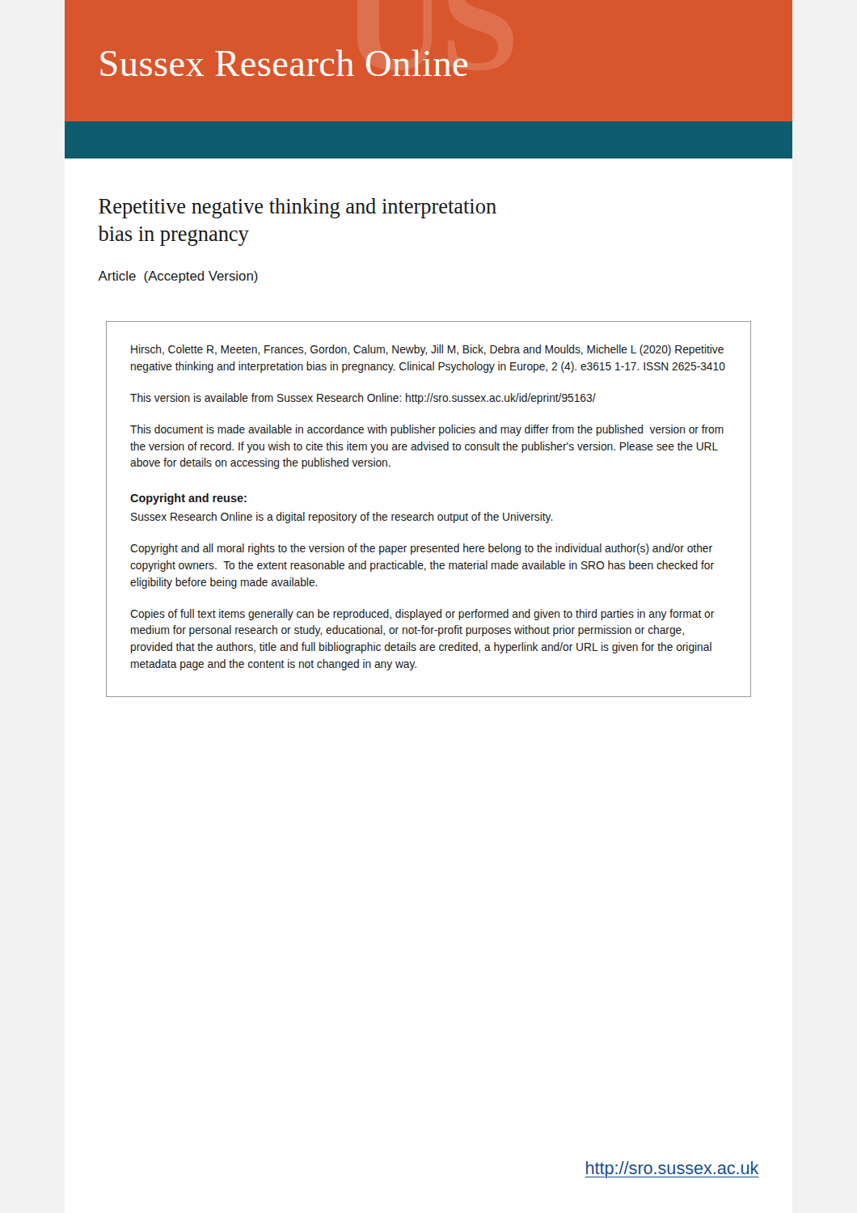US
Sussex Research Online
Repetitive negative thinking and interpretation bias in pregnancy
Article (Accepted Version)
Hirsch, Colette R, Meeten, Frances, Gordon, Calum, Newby, Jill M, Bick, Debra and Moulds, Michelle L (2020) Repetitive negative thinking and interpretation bias in pregnancy. Clinical Psychology in Europe, 2 (4). e3615 1-17. ISSN 2625-3410
This version is available from Sussex Research Online: http://sro.sussex.ac.uk/id/eprint/95163/
This document is made available in accordance with publisher policies and may differ from the published version or from the version of record. If you wish to cite this item you are advised to consult the publisher's version. Please see the URL above for details on accessing the published version.
Copyright and reuse:
Sussex Research Online is a digital repository of the research output of the University.
Copyright and all moral rights to the version of the paper presented here belong to the individual author(s) and/or other copyright owners. To the extent reasonable and practicable, the material made available in SRO has been checked for eligibility before being made available.
Copies of full text items generally can be reproduced, displayed or performed and given to third parties in any format or medium for personal research or study, educational, or not-for-profit purposes without prior permission or charge, provided that the authors, title and full bibliographic details are credited, a hyperlink and/or URL is given for the original metadata page and the content is not changed in any way.
http://sro.sussex.ac.uk